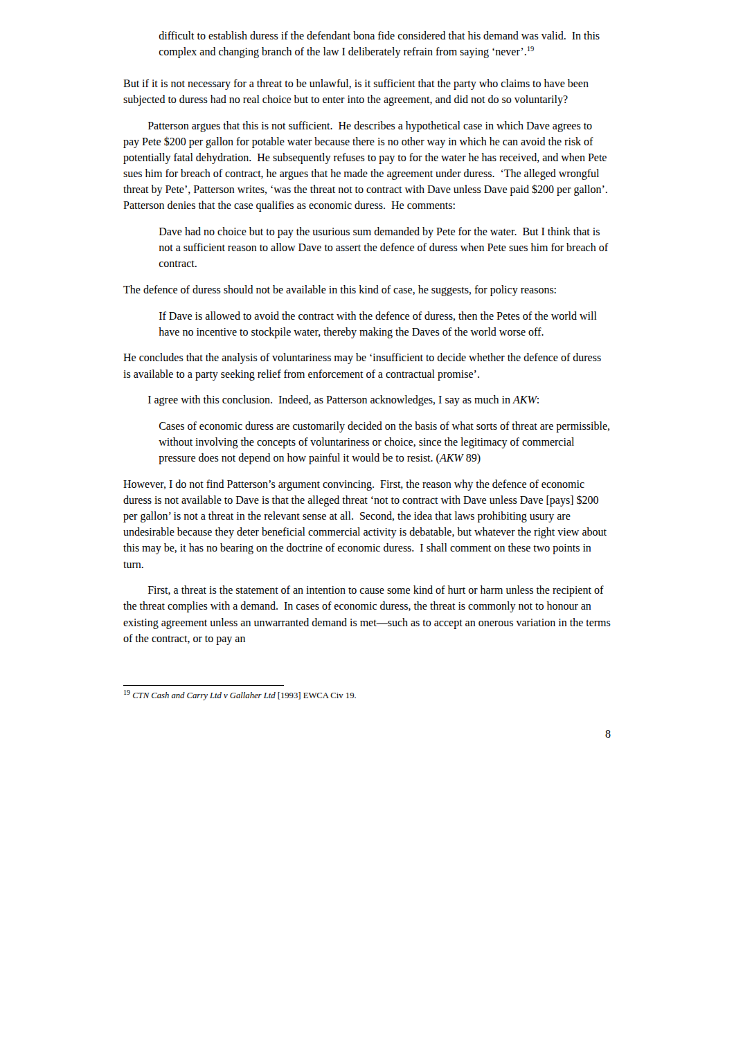difficult to establish duress if the defendant bona fide considered that his demand was valid. In this complex and changing branch of the law I deliberately refrain from saying ‘never’.19
But if it is not necessary for a threat to be unlawful, is it sufficient that the party who claims to have been subjected to duress had no real choice but to enter into the agreement, and did not do so voluntarily?
Patterson argues that this is not sufficient. He describes a hypothetical case in which Dave agrees to pay Pete $200 per gallon for potable water because there is no other way in which he can avoid the risk of potentially fatal dehydration. He subsequently refuses to pay to for the water he has received, and when Pete sues him for breach of contract, he argues that he made the agreement under duress. ‘The alleged wrongful threat by Pete’, Patterson writes, ‘was the threat not to contract with Dave unless Dave paid $200 per gallon’. Patterson denies that the case qualifies as economic duress. He comments:
Dave had no choice but to pay the usurious sum demanded by Pete for the water. But I think that is not a sufficient reason to allow Dave to assert the defence of duress when Pete sues him for breach of contract.
The defence of duress should not be available in this kind of case, he suggests, for policy reasons:
If Dave is allowed to avoid the contract with the defence of duress, then the Petes of the world will have no incentive to stockpile water, thereby making the Daves of the world worse off.
He concludes that the analysis of voluntariness may be ‘insufficient to decide whether the defence of duress is available to a party seeking relief from enforcement of a contractual promise’.
I agree with this conclusion. Indeed, as Patterson acknowledges, I say as much in AKW:
Cases of economic duress are customarily decided on the basis of what sorts of threat are permissible, without involving the concepts of voluntariness or choice, since the legitimacy of commercial pressure does not depend on how painful it would be to resist. (AKW 89)
However, I do not find Patterson’s argument convincing. First, the reason why the defence of economic duress is not available to Dave is that the alleged threat ‘not to contract with Dave unless Dave [pays] $200 per gallon’ is not a threat in the relevant sense at all. Second, the idea that laws prohibiting usury are undesirable because they deter beneficial commercial activity is debatable, but whatever the right view about this may be, it has no bearing on the doctrine of economic duress. I shall comment on these two points in turn.
First, a threat is the statement of an intention to cause some kind of hurt or harm unless the recipient of the threat complies with a demand. In cases of economic duress, the threat is commonly not to honour an existing agreement unless an unwarranted demand is met—such as to accept an onerous variation in the terms of the contract, or to pay an
19 CTN Cash and Carry Ltd v Gallaher Ltd [1993] EWCA Civ 19.
8